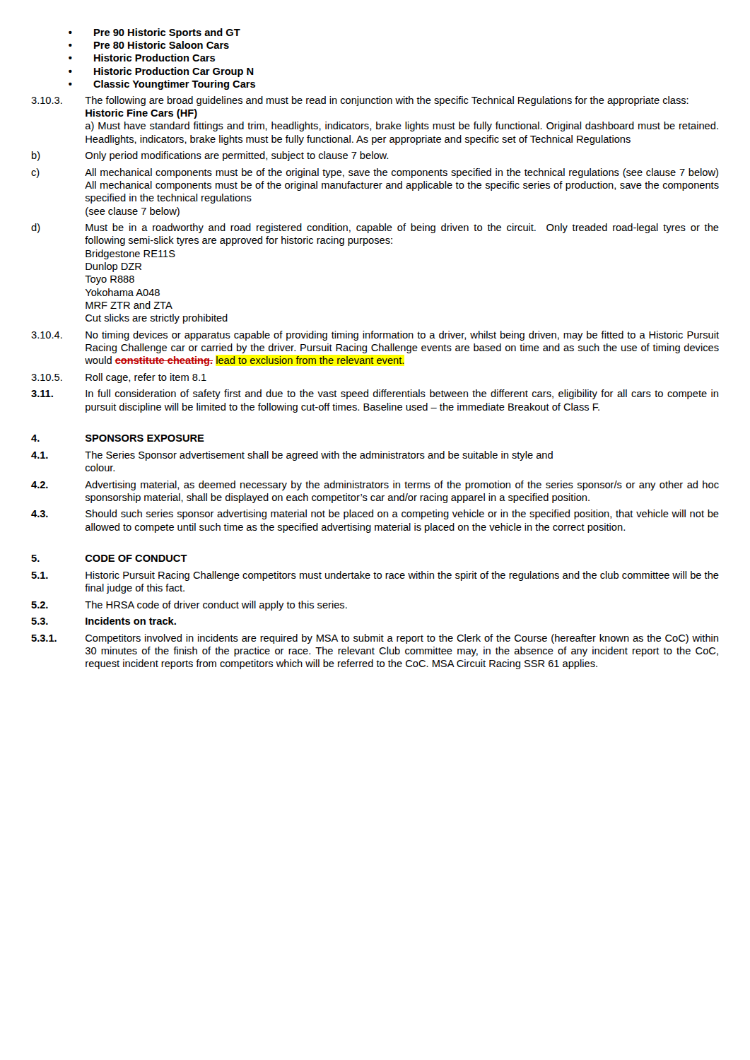Pre 90 Historic Sports and GT
Pre 80 Historic Saloon Cars
Historic Production Cars
Historic Production Car Group N
Classic Youngtimer Touring Cars
| 3.10.3. | The following are broad guidelines and must be read in conjunction with the specific Technical Regulations for the appropriate class: Historic Fine Cars (HF) a) Must have standard fittings and trim, headlights, indicators, brake lights must be fully functional. Original dashboard must be retained. Headlights, indicators, brake lights must be fully functional. As per appropriate and specific set of Technical Regulations |
| b) | Only period modifications are permitted, subject to clause 7 below. |
| c) | All mechanical components must be of the original type, save the components specified in the technical regulations (see clause 7 below) All mechanical components must be of the original manufacturer and applicable to the specific series of production, save the components specified in the technical regulations (see clause 7 below) |
| d) | Must be in a roadworthy and road registered condition, capable of being driven to the circuit. Only treaded road-legal tyres or the following semi-slick tyres are approved for historic racing purposes: Bridgestone RE11S Dunlop DZR Toyo R888 Yokohama A048 MRF ZTR and ZTA Cut slicks are strictly prohibited |
| 3.10.4. | No timing devices or apparatus capable of providing timing information to a driver, whilst being driven, may be fitted to a Historic Pursuit Racing Challenge car or carried by the driver. Pursuit Racing Challenge events are based on time and as such the use of timing devices would constitute cheating. lead to exclusion from the relevant event. |
| 3.10.5. | Roll cage, refer to item 8.1 |
| 3.11. | In full consideration of safety first and due to the vast speed differentials between the different cars, eligibility for all cars to compete in pursuit discipline will be limited to the following cut-off times. Baseline used – the immediate Breakout of Class F. |
| 4. | Sponsors Exposure |
| 4.1. | The Series Sponsor advertisement shall be agreed with the administrators and be suitable in style and colour. |
| 4.2. | Advertising material, as deemed necessary by the administrators in terms of the promotion of the series sponsor/s or any other ad hoc sponsorship material, shall be displayed on each competitor’s car and/or racing apparel in a specified position. |
| 4.3. | Should such series sponsor advertising material not be placed on a competing vehicle or in the specified position, that vehicle will not be allowed to compete until such time as the specified advertising material is placed on the vehicle in the correct position. |
| 5. | Code of Conduct |
| 5.1. | Historic Pursuit Racing Challenge competitors must undertake to race within the spirit of the regulations and the club committee will be the final judge of this fact. |
| 5.2. | The HRSA code of driver conduct will apply to this series. |
| 5.3. | Incidents on track. |
| 5.3.1. | Competitors involved in incidents are required by MSA to submit a report to the Clerk of the Course (hereafter known as the CoC) within 30 minutes of the finish of the practice or race. The relevant Club committee may, in the absence of any incident report to the CoC, request incident reports from competitors which will be referred to the CoC. MSA Circuit Racing SSR 61 applies. |